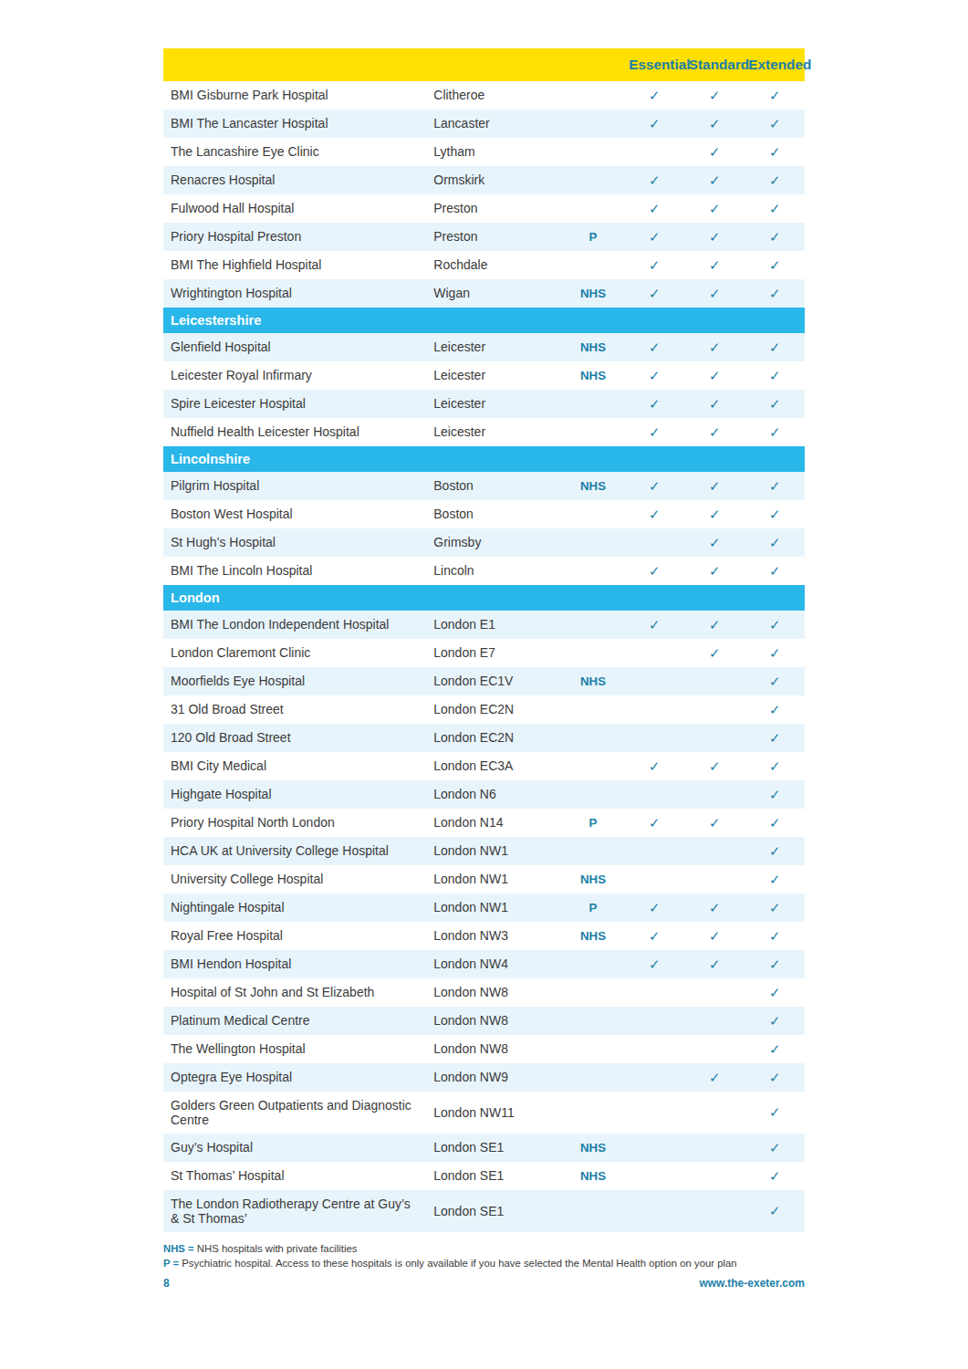| | | | Essential | Standard | Extended |
| --- | --- | --- | --- | --- | --- |
| BMI Gisburne Park Hospital | Clitheroe | | ✓ | ✓ | ✓ |
| BMI The Lancaster Hospital | Lancaster | | ✓ | ✓ | ✓ |
| The Lancashire Eye Clinic | Lytham | | | ✓ | ✓ |
| Renacres Hospital | Ormskirk | | ✓ | ✓ | ✓ |
| Fulwood Hall Hospital | Preston | | ✓ | ✓ | ✓ |
| Priory Hospital Preston | Preston | P | ✓ | ✓ | ✓ |
| BMI The Highfield Hospital | Rochdale | | ✓ | ✓ | ✓ |
| Wrightington Hospital | Wigan | NHS | ✓ | ✓ | ✓ |
| Leicestershire |
| Glenfield Hospital | Leicester | NHS | ✓ | ✓ | ✓ |
| Leicester Royal Infirmary | Leicester | NHS | ✓ | ✓ | ✓ |
| Spire Leicester Hospital | Leicester | | ✓ | ✓ | ✓ |
| Nuffield Health Leicester Hospital | Leicester | | ✓ | ✓ | ✓ |
| Lincolnshire |
| Pilgrim Hospital | Boston | NHS | ✓ | ✓ | ✓ |
| Boston West Hospital | Boston | | ✓ | ✓ | ✓ |
| St Hugh’s Hospital | Grimsby | | | ✓ | ✓ |
| BMI The Lincoln Hospital | Lincoln | | ✓ | ✓ | ✓ |
| London |
| BMI The London Independent Hospital | London E1 | | ✓ | ✓ | ✓ |
| London Claremont Clinic | London E7 | | | ✓ | ✓ |
| Moorfields Eye Hospital | London EC1V | NHS | | | ✓ |
| 31 Old Broad Street | London EC2N | | | | ✓ |
| 120 Old Broad Street | London EC2N | | | | ✓ |
| BMI City Medical | London EC3A | | ✓ | ✓ | ✓ |
| Highgate Hospital | London N6 | | | | ✓ |
| Priory Hospital North London | London N14 | P | ✓ | ✓ | ✓ |
| HCA UK at University College Hospital | London NW1 | | | | ✓ |
| University College Hospital | London NW1 | NHS | | | ✓ |
| Nightingale Hospital | London NW1 | P | ✓ | ✓ | ✓ |
| Royal Free Hospital | London NW3 | NHS | ✓ | ✓ | ✓ |
| BMI Hendon Hospital | London NW4 | | ✓ | ✓ | ✓ |
| Hospital of St John and St Elizabeth | London NW8 | | | | ✓ |
| Platinum Medical Centre | London NW8 | | | | ✓ |
| The Wellington Hospital | London NW8 | | | | ✓ |
| Optegra Eye Hospital | London NW9 | | | ✓ | ✓ |
| Golders Green Outpatients and Diagnostic Centre | London NW11 | | | | ✓ |
| Guy’s Hospital | London SE1 | NHS | | | ✓ |
| St Thomas’ Hospital | London SE1 | NHS | | | ✓ |
| The London Radiotherapy Centre at Guy’s & St Thomas’ | London SE1 | | | | ✓ |
NHS = NHS hospitals with private facilities
P = Psychiatric hospital. Access to these hospitals is only available if you have selected the Mental Health option on your plan
8 www.the-exeter.com